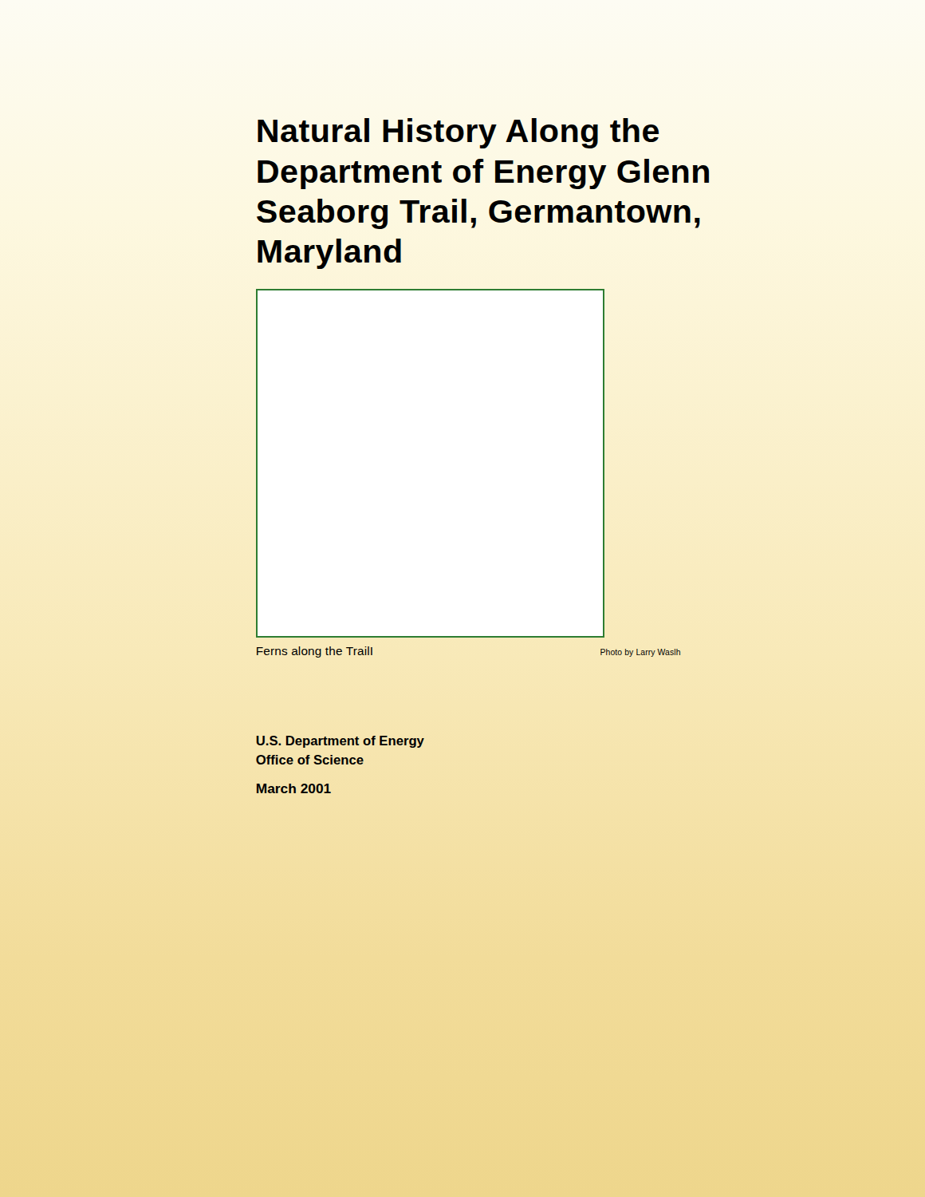Natural History Along the Department of Energy Glenn Seaborg Trail, Germantown, Maryland
Ferns along the TrailI Photo by Larry Waslh
U.S. Department of Energy
Office of Science
March 2001